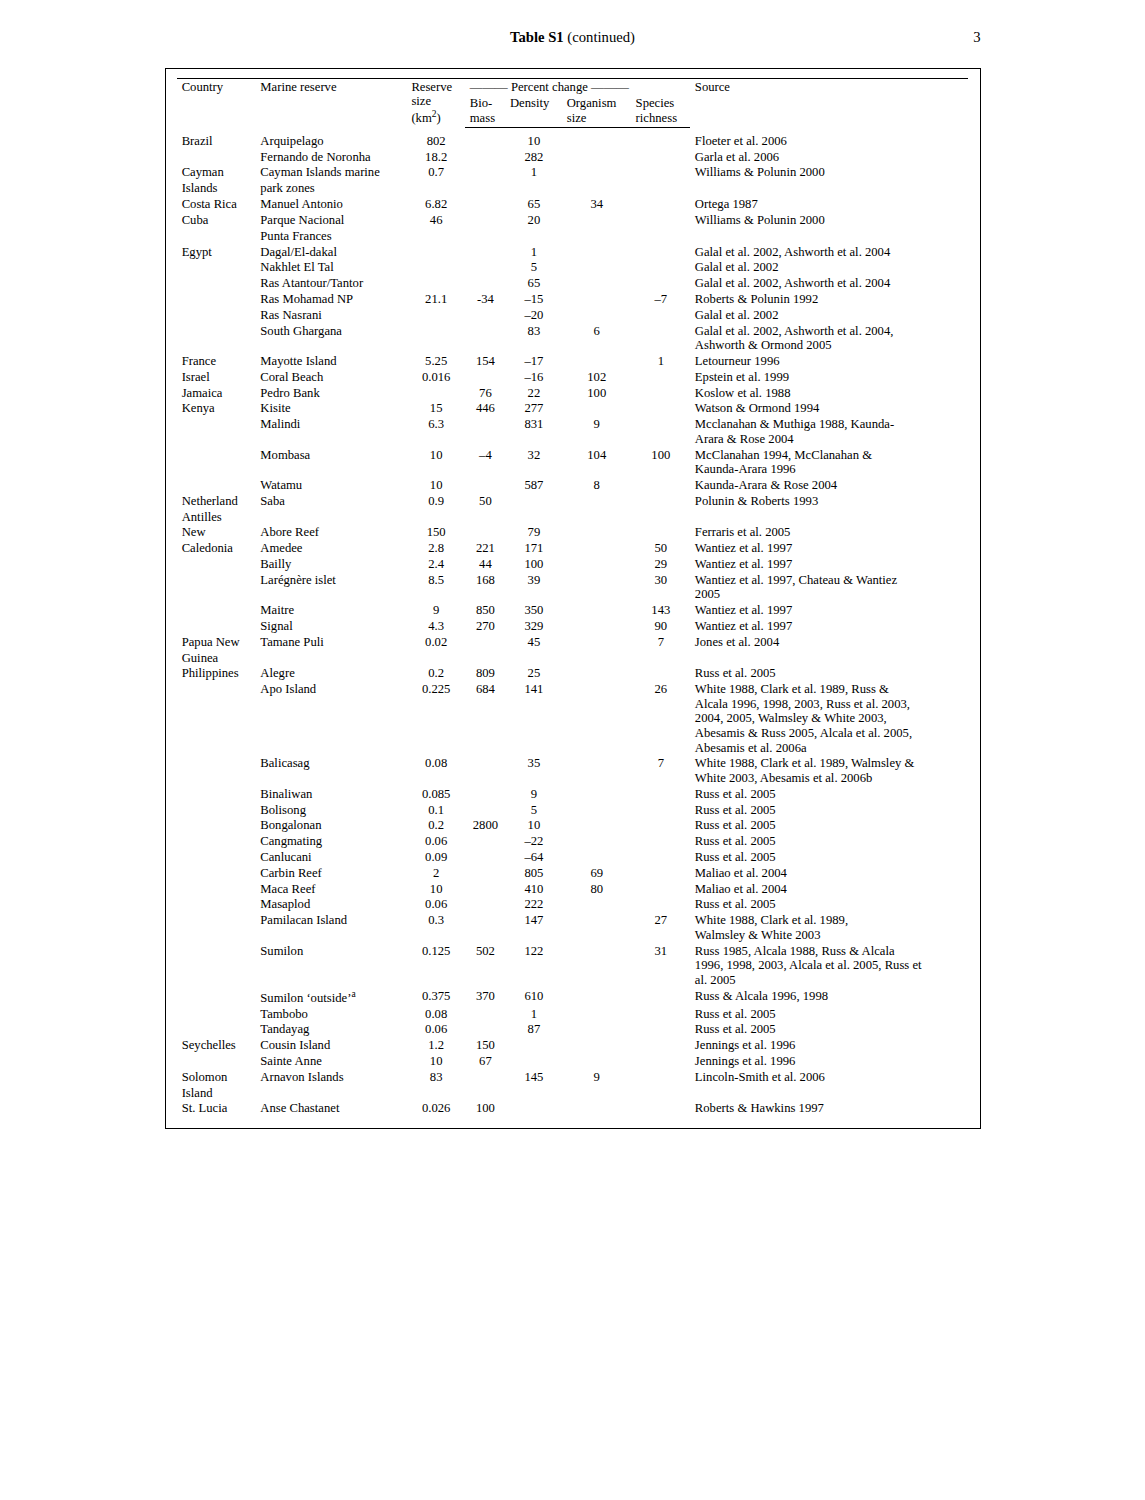3
Table S1 (continued)
| Country | Marine reserve | Reserve size (km 2 ) | ——— Percent change ——— | Source |
| --- | --- | --- | --- | --- |
| Bio- | Density | Organism | Species |
| mass | | size | richness |
| Brazil | Arquipelago | 802 | | 10 | | | Floeter et al. 2006 |
| | Fernando de Noronha | 18.2 | | 282 | | | Garla et al. 2006 |
| Cayman | Cayman Islands marine | 0.7 | | 1 | | | Williams & Polunin 2000 |
| Islands | park zones | | | | | | |
| Costa Rica | Manuel Antonio | 6.82 | | 65 | 34 | | Ortega 1987 |
| Cuba | Parque Nacional | 46 | | 20 | | | Williams & Polunin 2000 |
| | Punta Frances | | | | | | |
| Egypt | Dagal/El-dakal | | | 1 | | | Galal et al. 2002, Ashworth et al. 2004 |
| | Nakhlet El Tal | | | 5 | | | Galal et al. 2002 |
| | Ras Atantour/Tantor | | | 65 | | | Galal et al. 2002, Ashworth et al. 2004 |
| | Ras Mohamad NP | 21.1 | -34 | –15 | | –7 | Roberts & Polunin 1992 |
| | Ras Nasrani | | | –20 | | | Galal et al. 2002 |
| | South Ghargana | | | 83 | 6 | | Galal et al. 2002, Ashworth et al. 2004, Ashworth & Ormond 2005 |
| France | Mayotte Island | 5.25 | 154 | –17 | | 1 | Letourneur 1996 |
| Israel | Coral Beach | 0.016 | | –16 | 102 | | Epstein et al. 1999 |
| Jamaica | Pedro Bank | | 76 | 22 | 100 | | Koslow et al. 1988 |
| Kenya | Kisite | 15 | 446 | 277 | | | Watson & Ormond 1994 |
| | Malindi | 6.3 | | 831 | 9 | | Mcclanahan & Muthiga 1988, Kaunda- Arara & Rose 2004 |
| | Mombasa | 10 | –4 | 32 | 104 | 100 | McClanahan 1994, McClanahan & Kaunda-Arara 1996 |
| | Watamu | 10 | | 587 | 8 | | Kaunda-Arara & Rose 2004 |
| Netherland | Saba | 0.9 | 50 | | | | Polunin & Roberts 1993 |
| Antilles | | | | | | | |
| New | Abore Reef | 150 | | 79 | | | Ferraris et al. 2005 |
| Caledonia | Amedee | 2.8 | 221 | 171 | | 50 | Wantiez et al. 1997 |
| | Bailly | 2.4 | 44 | 100 | | 29 | Wantiez et al. 1997 |
| | Larégnère islet | 8.5 | 168 | 39 | | 30 | Wantiez et al. 1997, Chateau & Wantiez 2005 |
| | Maitre | 9 | 850 | 350 | | 143 | Wantiez et al. 1997 |
| | Signal | 4.3 | 270 | 329 | | 90 | Wantiez et al. 1997 |
| Papua New | Tamane Puli | 0.02 | | 45 | | 7 | Jones et al. 2004 |
| Guinea | | | | | | | |
| Philippines | Alegre | 0.2 | 809 | 25 | | | Russ et al. 2005 |
| | Apo Island | 0.225 | 684 | 141 | | 26 | White 1988, Clark et al. 1989, Russ & Alcala 1996, 1998, 2003, Russ et al. 2003, 2004, 2005, Walmsley & White 2003, Abesamis & Russ 2005, Alcala et al. 2005, Abesamis et al. 2006a |
| | Balicasag | 0.08 | | 35 | | 7 | White 1988, Clark et al. 1989, Walmsley & White 2003, Abesamis et al. 2006b |
| | Binaliwan | 0.085 | | 9 | | | Russ et al. 2005 |
| | Bolisong | 0.1 | | 5 | | | Russ et al. 2005 |
| | Bongalonan | 0.2 | 2800 | 10 | | | Russ et al. 2005 |
| | Cangmating | 0.06 | | –22 | | | Russ et al. 2005 |
| | Canlucani | 0.09 | | –64 | | | Russ et al. 2005 |
| | Carbin Reef | 2 | | 805 | 69 | | Maliao et al. 2004 |
| | Maca Reef | 10 | | 410 | 80 | | Maliao et al. 2004 |
| | Masaplod | 0.06 | | 222 | | | Russ et al. 2005 |
| | Pamilacan Island | 0.3 | | 147 | | 27 | White 1988, Clark et al. 1989, Walmsley & White 2003 |
| | Sumilon | 0.125 | 502 | 122 | | 31 | Russ 1985, Alcala 1988, Russ & Alcala 1996, 1998, 2003, Alcala et al. 2005, Russ et al. 2005 |
| | Sumilon ‘outside’ a | 0.375 | 370 | 610 | | | Russ & Alcala 1996, 1998 |
| | Tambobo | 0.08 | | 1 | | | Russ et al. 2005 |
| | Tandayag | 0.06 | | 87 | | | Russ et al. 2005 |
| Seychelles | Cousin Island | 1.2 | 150 | | | | Jennings et al. 1996 |
| | Sainte Anne | 10 | 67 | | | | Jennings et al. 1996 |
| Solomon | Arnavon Islands | 83 | | 145 | 9 | | Lincoln-Smith et al. 2006 |
| Island | | | | | | | |
| St. Lucia | Anse Chastanet | 0.026 | 100 | | | | Roberts & Hawkins 1997 |